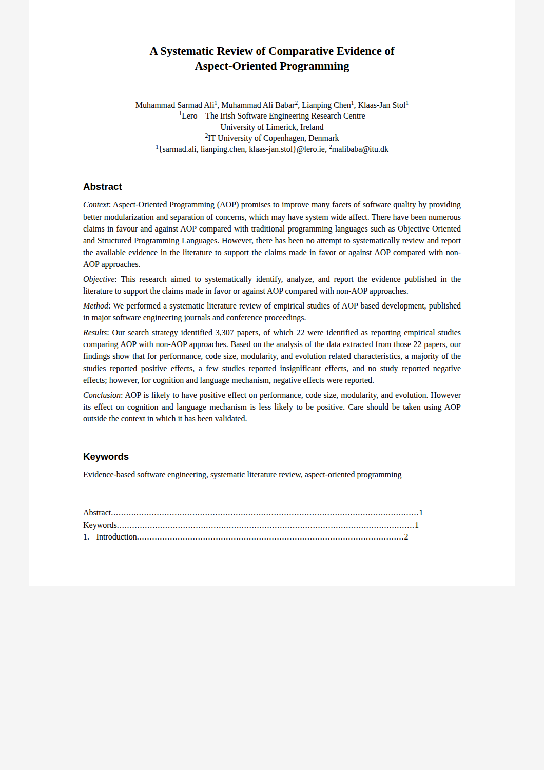A Systematic Review of Comparative Evidence of
Aspect-Oriented Programming
Muhammad Sarmad Ali1, Muhammad Ali Babar2, Lianping Chen1, Klaas-Jan Stol1
1Lero – The Irish Software Engineering Research Centre
University of Limerick, Ireland
2IT University of Copenhagen, Denmark
1{sarmad.ali, lianping.chen, klaas-jan.stol}@lero.ie, 2malibaba@itu.dk
Abstract
Context: Aspect-Oriented Programming (AOP) promises to improve many facets of software quality by providing better modularization and separation of concerns, which may have system wide affect. There have been numerous claims in favour and against AOP compared with traditional programming languages such as Objective Oriented and Structured Programming Languages. However, there has been no attempt to systematically review and report the available evidence in the literature to support the claims made in favor or against AOP compared with non-AOP approaches.
Objective: This research aimed to systematically identify, analyze, and report the evidence published in the literature to support the claims made in favor or against AOP compared with non-AOP approaches.
Method: We performed a systematic literature review of empirical studies of AOP based development, published in major software engineering journals and conference proceedings.
Results: Our search strategy identified 3,307 papers, of which 22 were identified as reporting empirical studies comparing AOP with non-AOP approaches. Based on the analysis of the data extracted from those 22 papers, our findings show that for performance, code size, modularity, and evolution related characteristics, a majority of the studies reported positive effects, a few studies reported insignificant effects, and no study reported negative effects; however, for cognition and language mechanism, negative effects were reported.
Conclusion: AOP is likely to have positive effect on performance, code size, modularity, and evolution. However its effect on cognition and language mechanism is less likely to be positive. Care should be taken using AOP outside the context in which it has been validated.
Keywords
Evidence-based software engineering, systematic literature review, aspect-oriented programming
Abstract......................................................................................................................... 1
Keywords..................................................................................................................... 1
1. Introduction......................................................................................................... 2